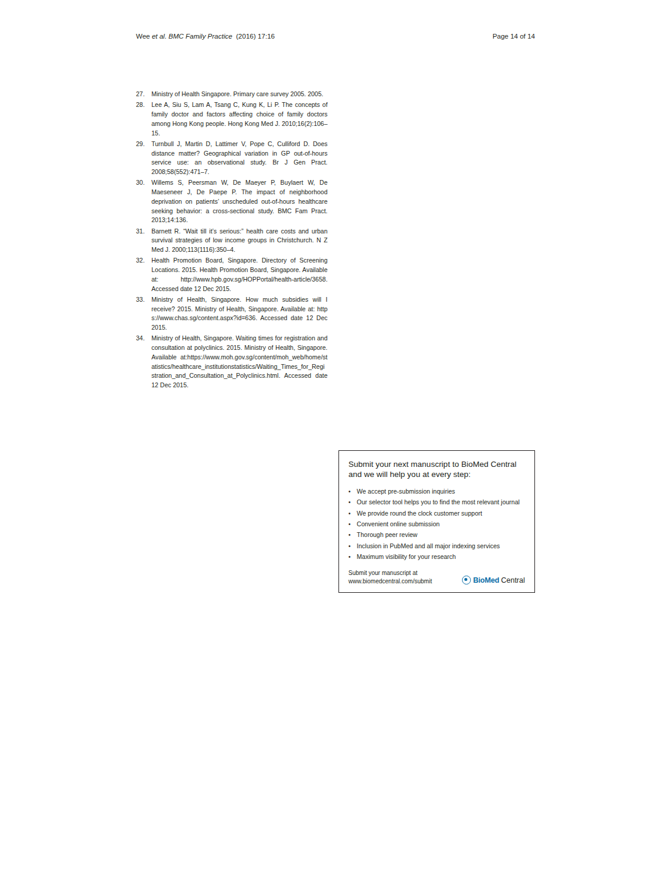Wee et al. BMC Family Practice (2016) 17:16
Page 14 of 14
27. Ministry of Health Singapore. Primary care survey 2005. 2005.
28. Lee A, Siu S, Lam A, Tsang C, Kung K, Li P. The concepts of family doctor and factors affecting choice of family doctors among Hong Kong people. Hong Kong Med J. 2010;16(2):106–15.
29. Turnbull J, Martin D, Lattimer V, Pope C, Culliford D. Does distance matter? Geographical variation in GP out-of-hours service use: an observational study. Br J Gen Pract. 2008;58(552):471–7.
30. Willems S, Peersman W, De Maeyer P, Buylaert W, De Maeseneer J, De Paepe P. The impact of neighborhood deprivation on patients’ unscheduled out-of-hours healthcare seeking behavior: a cross-sectional study. BMC Fam Pract. 2013;14:136.
31. Barnett R. “Wait till it’s serious:” health care costs and urban survival strategies of low income groups in Christchurch. N Z Med J. 2000;113(1116):350–4.
32. Health Promotion Board, Singapore. Directory of Screening Locations. 2015. Health Promotion Board, Singapore. Available at: http://www.hpb.gov.sg/HOPPortal/health-article/3658. Accessed date 12 Dec 2015.
33. Ministry of Health, Singapore. How much subsidies will I receive? 2015. Ministry of Health, Singapore. Available at: https://www.chas.sg/content.aspx?id=636. Accessed date 12 Dec 2015.
34. Ministry of Health, Singapore. Waiting times for registration and consultation at polyclinics. 2015. Ministry of Health, Singapore. Available at:https://www.moh.gov.sg/content/moh_web/home/statistics/healthcare_institutionstatistics/Waiting_Times_for_Registration_and_Consultation_at_Polyclinics.html. Accessed date 12 Dec 2015.
Submit your next manuscript to BioMed Central
and we will help you at every step:
We accept pre-submission inquiries
Our selector tool helps you to find the most relevant journal
We provide round the clock customer support
Convenient online submission
Thorough peer review
Inclusion in PubMed and all major indexing services
Maximum visibility for your research
Submit your manuscript at
www.biomedcentral.com/submit
BioMed Central